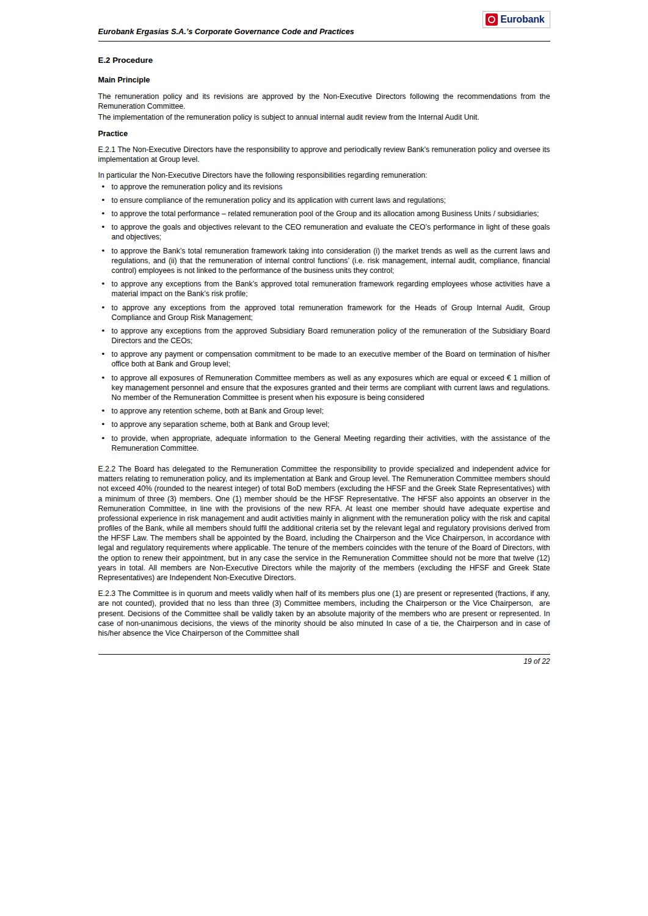Eurobank Ergasias S.A.’s Corporate Governance Code and Practices
Eurobank
E.2 Procedure
Main Principle
The remuneration policy and its revisions are approved by the Non-Executive Directors following the recommendations from the Remuneration Committee.
The implementation of the remuneration policy is subject to annual internal audit review from the Internal Audit Unit.
Practice
E.2.1 The Non-Executive Directors have the responsibility to approve and periodically review Bank’s remuneration policy and oversee its implementation at Group level.
In particular the Non-Executive Directors have the following responsibilities regarding remuneration:
to approve the remuneration policy and its revisions
to ensure compliance of the remuneration policy and its application with current laws and regulations;
to approve the total performance – related remuneration pool of the Group and its allocation among Business Units / subsidiaries;
to approve the goals and objectives relevant to the CEO remuneration and evaluate the CEO’s performance in light of these goals and objectives;
to approve the Bank’s total remuneration framework taking into consideration (i) the market trends as well as the current laws and regulations, and (ii) that the remuneration of internal control functions’ (i.e. risk management, internal audit, compliance, financial control) employees is not linked to the performance of the business units they control;
to approve any exceptions from the Bank’s approved total remuneration framework regarding employees whose activities have a material impact on the Bank’s risk profile;
to approve any exceptions from the approved total remuneration framework for the Heads of Group Internal Audit, Group Compliance and Group Risk Management;
to approve any exceptions from the approved Subsidiary Board remuneration policy of the remuneration of the Subsidiary Board Directors and the CEOs;
to approve any payment or compensation commitment to be made to an executive member of the Board on termination of his/her office both at Bank and Group level;
to approve all exposures of Remuneration Committee members as well as any exposures which are equal or exceed € 1 million of key management personnel and ensure that the exposures granted and their terms are compliant with current laws and regulations. No member of the Remuneration Committee is present when his exposure is being considered
to approve any retention scheme, both at Bank and Group level;
to approve any separation scheme, both at Bank and Group level;
to provide, when appropriate, adequate information to the General Meeting regarding their activities, with the assistance of the Remuneration Committee.
E.2.2 The Board has delegated to the Remuneration Committee the responsibility to provide specialized and independent advice for matters relating to remuneration policy, and its implementation at Bank and Group level. The Remuneration Committee members should not exceed 40% (rounded to the nearest integer) of total BoD members (excluding the HFSF and the Greek State Representatives) with a minimum of three (3) members. One (1) member should be the HFSF Representative. The HFSF also appoints an observer in the Remuneration Committee, in line with the provisions of the new RFA. At least one member should have adequate expertise and professional experience in risk management and audit activities mainly in alignment with the remuneration policy with the risk and capital profiles of the Bank, while all members should fulfil the additional criteria set by the relevant legal and regulatory provisions derived from the HFSF Law. The members shall be appointed by the Board, including the Chairperson and the Vice Chairperson, in accordance with legal and regulatory requirements where applicable. The tenure of the members coincides with the tenure of the Board of Directors, with the option to renew their appointment, but in any case the service in the Remuneration Committee should not be more that twelve (12) years in total. All members are Non-Executive Directors while the majority of the members (excluding the HFSF and Greek State Representatives) are Independent Non-Executive Directors.
E.2.3 The Committee is in quorum and meets validly when half of its members plus one (1) are present or represented (fractions, if any, are not counted), provided that no less than three (3) Committee members, including the Chairperson or the Vice Chairperson, are present. Decisions of the Committee shall be validly taken by an absolute majority of the members who are present or represented. In case of non-unanimous decisions, the views of the minority should be also minuted In case of a tie, the Chairperson and in case of his/her absence the Vice Chairperson of the Committee shall
19 of 22